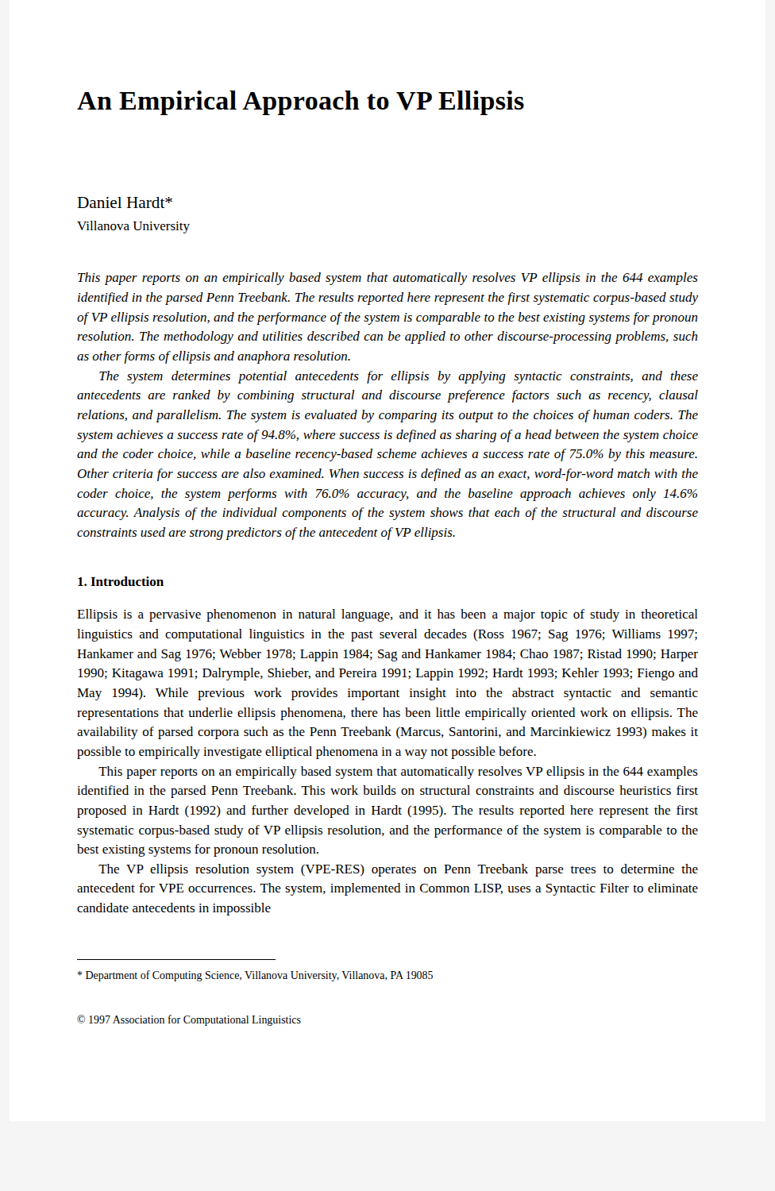An Empirical Approach to VP Ellipsis
Daniel Hardt*
Villanova University
This paper reports on an empirically based system that automatically resolves VP ellipsis in the 644 examples identified in the parsed Penn Treebank. The results reported here represent the first systematic corpus-based study of VP ellipsis resolution, and the performance of the system is comparable to the best existing systems for pronoun resolution. The methodology and utilities described can be applied to other discourse-processing problems, such as other forms of ellipsis and anaphora resolution.
The system determines potential antecedents for ellipsis by applying syntactic constraints, and these antecedents are ranked by combining structural and discourse preference factors such as recency, clausal relations, and parallelism. The system is evaluated by comparing its output to the choices of human coders. The system achieves a success rate of 94.8%, where success is defined as sharing of a head between the system choice and the coder choice, while a baseline recency-based scheme achieves a success rate of 75.0% by this measure. Other criteria for success are also examined. When success is defined as an exact, word-for-word match with the coder choice, the system performs with 76.0% accuracy, and the baseline approach achieves only 14.6% accuracy. Analysis of the individual components of the system shows that each of the structural and discourse constraints used are strong predictors of the antecedent of VP ellipsis.
1. Introduction
Ellipsis is a pervasive phenomenon in natural language, and it has been a major topic of study in theoretical linguistics and computational linguistics in the past several decades (Ross 1967; Sag 1976; Williams 1997; Hankamer and Sag 1976; Webber 1978; Lappin 1984; Sag and Hankamer 1984; Chao 1987; Ristad 1990; Harper 1990; Kitagawa 1991; Dalrymple, Shieber, and Pereira 1991; Lappin 1992; Hardt 1993; Kehler 1993; Fiengo and May 1994). While previous work provides important insight into the abstract syntactic and semantic representations that underlie ellipsis phenomena, there has been little empirically oriented work on ellipsis. The availability of parsed corpora such as the Penn Treebank (Marcus, Santorini, and Marcinkiewicz 1993) makes it possible to empirically investigate elliptical phenomena in a way not possible before.
This paper reports on an empirically based system that automatically resolves VP ellipsis in the 644 examples identified in the parsed Penn Treebank. This work builds on structural constraints and discourse heuristics first proposed in Hardt (1992) and further developed in Hardt (1995). The results reported here represent the first systematic corpus-based study of VP ellipsis resolution, and the performance of the system is comparable to the best existing systems for pronoun resolution.
The VP ellipsis resolution system (VPE-RES) operates on Penn Treebank parse trees to determine the antecedent for VPE occurrences. The system, implemented in Common LISP, uses a Syntactic Filter to eliminate candidate antecedents in impossible
* Department of Computing Science, Villanova University, Villanova, PA 19085
© 1997 Association for Computational Linguistics